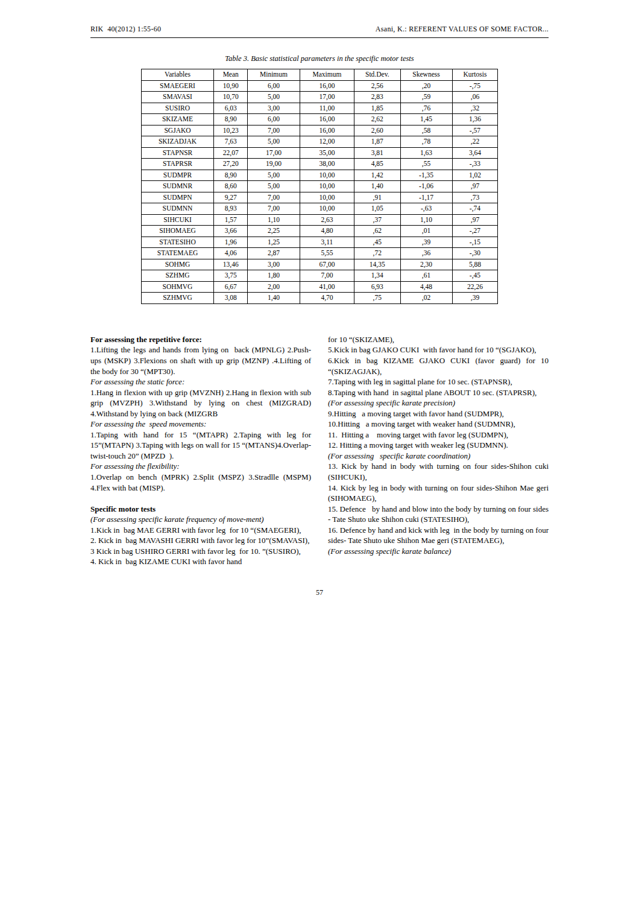RIK 40(2012) 1:55-60
Asani, K.: REFERENT VALUES OF SOME FACTOR...
Table 3. Basic statistical parameters in the specific motor tests
| Variables | Mean | Minimum | Maximum | Std.Dev. | Skewness | Kurtosis |
| --- | --- | --- | --- | --- | --- | --- |
| SMAEGERI | 10,90 | 6,00 | 16,00 | 2,56 | ,20 | -,75 |
| SMAVASI | 10,70 | 5,00 | 17,00 | 2,83 | ,59 | ,06 |
| SUSIRO | 6,03 | 3,00 | 11,00 | 1,85 | ,76 | ,32 |
| SKIZAME | 8,90 | 6,00 | 16,00 | 2,62 | 1,45 | 1,36 |
| SGJAKO | 10,23 | 7,00 | 16,00 | 2,60 | ,58 | -,57 |
| SKIZADJAK | 7,63 | 5,00 | 12,00 | 1,87 | ,78 | ,22 |
| STAPNSR | 22,07 | 17,00 | 35,00 | 3,81 | 1,63 | 3,64 |
| STAPRSR | 27,20 | 19,00 | 38,00 | 4,85 | ,55 | -,33 |
| SUDMPR | 8,90 | 5,00 | 10,00 | 1,42 | -1,35 | 1,02 |
| SUDMNR | 8,60 | 5,00 | 10,00 | 1,40 | -1,06 | ,97 |
| SUDMPN | 9,27 | 7,00 | 10,00 | ,91 | -1,17 | ,73 |
| SUDMNN | 8,93 | 7,00 | 10,00 | 1,05 | -,63 | -,74 |
| SIHCUKI | 1,57 | 1,10 | 2,63 | ,37 | 1,10 | ,97 |
| SIHOMAEG | 3,66 | 2,25 | 4,80 | ,62 | ,01 | -,27 |
| STATESIHO | 1,96 | 1,25 | 3,11 | ,45 | ,39 | -,15 |
| STATEMAEG | 4,06 | 2,87 | 5,55 | ,72 | ,36 | -,30 |
| SOHMG | 13,46 | 3,00 | 67,00 | 14,35 | 2,30 | 5,88 |
| SZHMG | 3,75 | 1,80 | 7,00 | 1,34 | ,61 | -,45 |
| SOHMVG | 6,67 | 2,00 | 41,00 | 6,93 | 4,48 | 22,26 |
| SZHMVG | 3,08 | 1,40 | 4,70 | ,75 | ,02 | ,39 |
For assessing the repetitive force:
1.Lifting the legs and hands from lying on back (MPNLG) 2.Push-ups (MSKP) 3.Flexions on shaft with up grip (MZNP) .4.Lifting of the body for 30 “(MPT30).
For assessing the static force:
1.Hang in flexion with up grip (MVZNH) 2.Hang in flexion with sub grip (MVZPH) 3.Withstand by lying on chest (MIZGRAD) 4.Withstand by lying on back (MIZGRB
For assessing the speed movements:
1.Taping with hand for 15 “(MTAPR) 2.Taping with leg for 15”(MTAPN) 3.Taping with legs on wall for 15 “(MTANS)4.Overlap-twist-touch 20” (MPZD ).
For assessing the flexibility:
1.Overlap on bench (MPRK) 2.Split (MSPZ) 3.Stradlle (MSPM) 4.Flex with bat (MISP).
Specific motor tests
(For assessing specific karate frequency of move-ment)
1.Kick in bag MAE GERRI with favor leg for 10 “(SMAEGERI),
2. Kick in bag MAVASHI GERRI with favor leg for 10”(SMAVASI),
3 Kick in bag USHIRO GERRI with favor leg for 10. ”(SUSIRO),
4. Kick in bag KIZAME CUKI with favor hand
for 10 “(SKIZAME),
5.Kick in bag GJAKO CUKI with favor hand for 10 “(SGJAKO),
6.Kick in bag KIZAME GJAKO CUKI (favor guard) for 10 “(SKIZAGJAK),
7.Taping with leg in sagittal plane for 10 sec. (STAPNSR),
8.Taping with hand in sagittal plane ABOUT 10 sec. (STAPRSR),
(For assessing specific karate precision)
9.Hitting a moving target with favor hand (SUDMPR),
10.Hitting a moving target with weaker hand (SUDMNR),
11. Hitting a moving target with favor leg (SUDMPN),
12. Hitting a moving target with weaker leg (SUDMNN).
(For assessing specific karate coordination)
13. Kick by hand in body with turning on four sides-Shihon cuki (SIHCUKI),
14. Kick by leg in body with turning on four sides-Shihon Mae geri (SIHOMAEG),
15. Defence by hand and blow into the body by turning on four sides - Tate Shuto uke Shihon cuki (STATESIHO),
16. Defence by hand and kick with leg in the body by turning on four sides- Tate Shuto uke Shihon Mae geri (STATEMAEG),
(For assessing specific karate balance)
57